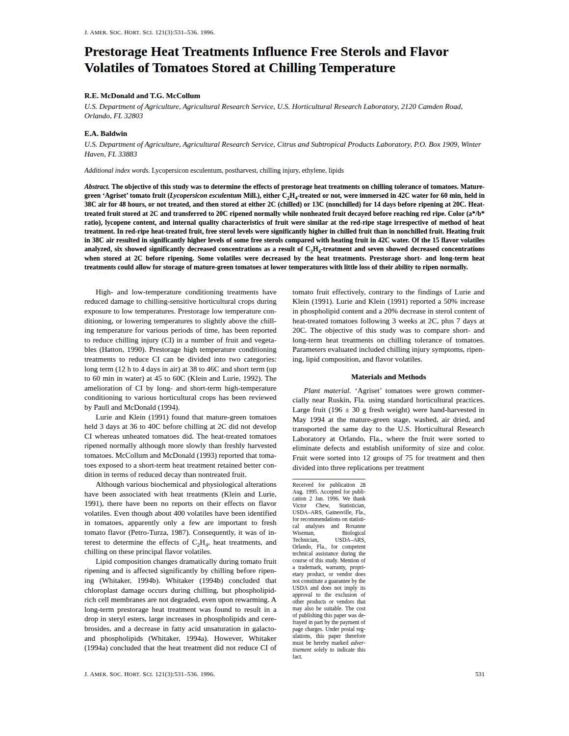J. AMER. SOC. HORT. SCI. 121(3):531–536. 1996.
Prestorage Heat Treatments Influence Free Sterols and Flavor Volatiles of Tomatoes Stored at Chilling Temperature
R.E. McDonald and T.G. McCollum
U.S. Department of Agriculture, Agricultural Research Service, U.S. Horticultural Research Laboratory, 2120 Camden Road, Orlando, FL 32803
E.A. Baldwin
U.S. Department of Agriculture, Agricultural Research Service, Citrus and Subtropical Products Laboratory, P.O. Box 1909, Winter Haven, FL 33883
Additional index words. Lycopersicon esculentum, postharvest, chilling injury, ethylene, lipids
Abstract. The objective of this study was to determine the effects of prestorage heat treatments on chilling tolerance of tomatoes. Mature-green ‘Agriset’ tomato fruit (Lycopersicon esculentum Mill.), either C2H4-treated or not, were immersed in 42C water for 60 min, held in 38C air for 48 hours, or not treated, and then stored at either 2C (chilled) or 13C (nonchilled) for 14 days before ripening at 20C. Heat-treated fruit stored at 2C and transferred to 20C ripened normally while nonheated fruit decayed before reaching red ripe. Color (a*/b* ratio), lycopene content, and internal quality characteristics of fruit were similar at the red-ripe stage irrespective of method of heat treatment. In red-ripe heat-treated fruit, free sterol levels were significantly higher in chilled fruit than in nonchilled fruit. Heating fruit in 38C air resulted in significantly higher levels of some free sterols compared with heating fruit in 42C water. Of the 15 flavor volatiles analyzed, six showed significantly decreased concentrations as a result of C2H4-treatment and seven showed decreased concentrations when stored at 2C before ripening. Some volatiles were decreased by the heat treatments. Prestorage short- and long-term heat treatments could allow for storage of mature-green tomatoes at lower temperatures with little loss of their ability to ripen normally.
High- and low-temperature conditioning treatments have reduced damage to chilling-sensitive horticultural crops during exposure to low temperatures. Prestorage low temperature conditioning, or lowering temperatures to slightly above the chilling temperature for various periods of time, has been reported to reduce chilling injury (CI) in a number of fruit and vegetables (Hatton, 1990). Prestorage high temperature conditioning treatments to reduce CI can be divided into two categories: long term (12 h to 4 days in air) at 38 to 46C and short term (up to 60 min in water) at 45 to 60C (Klein and Lurie, 1992). The amelioration of CI by long- and short-term high-temperature conditioning to various horticultural crops has been reviewed by Paull and McDonald (1994).
Lurie and Klein (1991) found that mature-green tomatoes held 3 days at 36 to 40C before chilling at 2C did not develop CI whereas unheated tomatoes did. The heat-treated tomatoes ripened normally although more slowly than freshly harvested tomatoes. McCollum and McDonald (1993) reported that tomatoes exposed to a short-term heat treatment retained better condition in terms of reduced decay than nontreated fruit.
Although various biochemical and physiological alterations have been associated with heat treatments (Klein and Lurie, 1991), there have been no reports on their effects on flavor volatiles. Even though about 400 volatiles have been identified in tomatoes, apparently only a few are important to fresh tomato flavor (Petro-Turza, 1987). Consequently, it was of interest to determine the effects of C2H4, heat treatments, and chilling on these principal flavor volatiles.
Lipid composition changes dramatically during tomato fruit ripening and is affected significantly by chilling before ripening (Whitaker, 1994b). Whitaker (1994b) concluded that chloroplast damage occurs during chilling, but phospholipid-rich cell membranes are not degraded, even upon rewarming. A long-term prestorage heat treatment was found to result in a drop in steryl esters, large increases in phospholipids and cerebrosides, and a decrease in fatty acid unsaturation in galacto- and phospholipids (Whitaker, 1994a). However, Whitaker (1994a) concluded that the heat treatment did not reduce CI of tomato fruit effectively, contrary to the findings of Lurie and Klein (1991). Lurie and Klein (1991) reported a 50% increase in phospholipid content and a 20% decrease in sterol content of heat-treated tomatoes following 3 weeks at 2C, plus 7 days at 20C. The objective of this study was to compare short- and long-term heat treatments on chilling tolerance of tomatoes. Parameters evaluated included chilling injury symptoms, ripening, lipid composition, and flavor volatiles.
Materials and Methods
Plant material. ‘Agriset’ tomatoes were grown commercially near Ruskin, Fla. using standard horticultural practices. Large fruit (196 ± 30 g fresh weight) were hand-harvested in May 1994 at the mature-green stage, washed, air dried, and transported the same day to the U.S. Horticultural Research Laboratory at Orlando, Fla., where the fruit were sorted to eliminate defects and establish uniformity of size and color. Fruit were sorted into 12 groups of 75 for treatment and then divided into three replications per treatment
Received for publication 28 Aug. 1995. Accepted for publication 2 Jan. 1996. We thank Victor Chew, Statistician, USDA–ARS, Gainesville, Fla., for recommendations on statistical analyses and Roxanne Wiseman, Biological Technician, USDA–ARS, Orlando, Fla., for competent technical assistance during the course of this study. Mention of a trademark, warranty, proprietary product, or vendor does not constitute a guarantee by the USDA and does not imply its approval to the exclusion of other products or vendors that may also be suitable. The cost of publishing this paper was defrayed in part by the payment of page charges. Under postal regulations, this paper therefore must be hereby marked advertisement solely to indicate this fact.
J. AMER. SOC. HORT. SCI. 121(3):531–536. 1996. 531